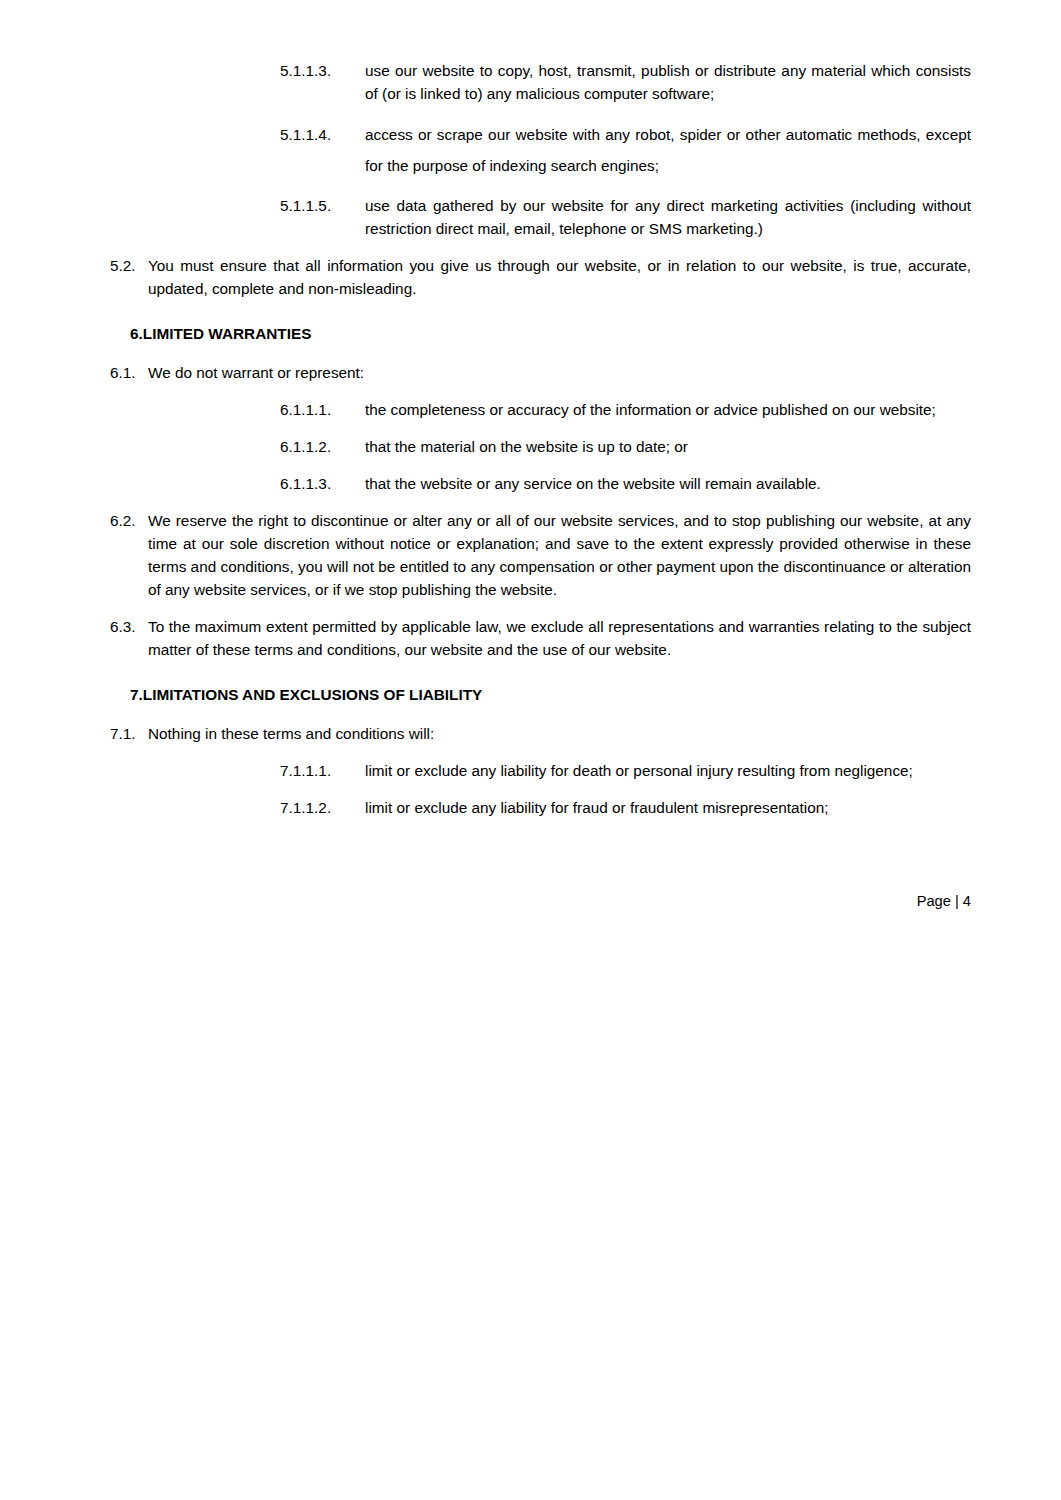5.1.1.3.
use our website to copy, host, transmit, publish or distribute any material which consists of (or is linked to) any malicious computer software;
5.1.1.4.
access or scrape our website with any robot, spider or other automatic methods, except for the purpose of indexing search engines;
5.1.1.5.
use data gathered by our website for any direct marketing activities (including without restriction direct mail, email, telephone or SMS marketing.)
5.2.
You must ensure that all information you give us through our website, or in relation to our website, is true, accurate, updated, complete and non-misleading.
6.LIMITED WARRANTIES
6.1.
We do not warrant or represent:
6.1.1.1.
the completeness or accuracy of the information or advice published on our website;
6.1.1.2.
that the material on the website is up to date; or
6.1.1.3.
that the website or any service on the website will remain available.
6.2.
We reserve the right to discontinue or alter any or all of our website services, and to stop publishing our website, at any time at our sole discretion without notice or explanation; and save to the extent expressly provided otherwise in these terms and conditions, you will not be entitled to any compensation or other payment upon the discontinuance or alteration of any website services, or if we stop publishing the website.
6.3.
To the maximum extent permitted by applicable law, we exclude all representations and warranties relating to the subject matter of these terms and conditions, our website and the use of our website.
7.LIMITATIONS AND EXCLUSIONS OF LIABILITY
7.1.
Nothing in these terms and conditions will:
7.1.1.1.
limit or exclude any liability for death or personal injury resulting from negligence;
7.1.1.2.
limit or exclude any liability for fraud or fraudulent misrepresentation;
Page | 4